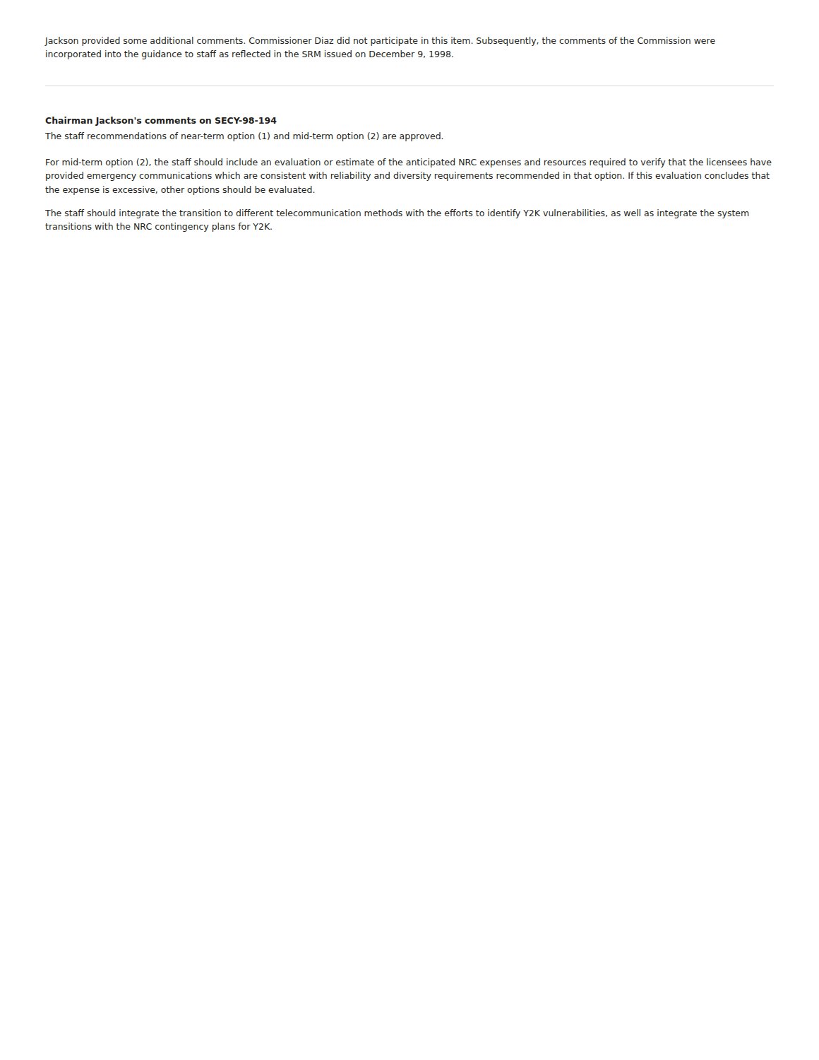Jackson provided some additional comments. Commissioner Diaz did not participate in this item. Subsequently, the comments of the Commission were incorporated into the guidance to staff as reflected in the SRM issued on December 9, 1998.
Chairman Jackson's comments on SECY-98-194
The staff recommendations of near-term option (1) and mid-term option (2) are approved.
For mid-term option (2), the staff should include an evaluation or estimate of the anticipated NRC expenses and resources required to verify that the licensees have provided emergency communications which are consistent with reliability and diversity requirements recommended in that option. If this evaluation concludes that the expense is excessive, other options should be evaluated.
The staff should integrate the transition to different telecommunication methods with the efforts to identify Y2K vulnerabilities, as well as integrate the system transitions with the NRC contingency plans for Y2K.